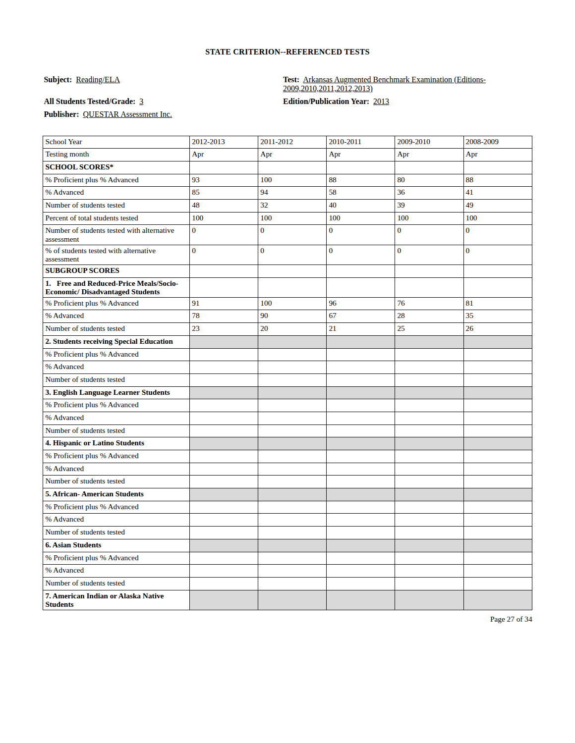STATE CRITERION--REFERENCED TESTS
| Subject: Reading/ELA | Test: Arkansas Augmented Benchmark Examination (Editions-2009,2010,2011,2012,2013) |
| All Students Tested/Grade: 3 | Edition/Publication Year: 2013 |
| Publisher: QUESTAR Assessment Inc. | |
| School Year | 2012-2013 | 2011-2012 | 2010-2011 | 2009-2010 | 2008-2009 |
| Testing month | Apr | Apr | Apr | Apr | Apr |
| SCHOOL SCORES* | | | | | |
| % Proficient plus % Advanced | 93 | 100 | 88 | 80 | 88 |
| % Advanced | 85 | 94 | 58 | 36 | 41 |
| Number of students tested | 48 | 32 | 40 | 39 | 49 |
| Percent of total students tested | 100 | 100 | 100 | 100 | 100 |
| Number of students tested with alternative assessment | 0 | 0 | 0 | 0 | 0 |
| % of students tested with alternative assessment | 0 | 0 | 0 | 0 | 0 |
| SUBGROUP SCORES | | | | | |
| 1. Free and Reduced-Price Meals/Socio-Economic/ Disadvantaged Students | | | | | |
| % Proficient plus % Advanced | 91 | 100 | 96 | 76 | 81 |
| % Advanced | 78 | 90 | 67 | 28 | 35 |
| Number of students tested | 23 | 20 | 21 | 25 | 26 |
| 2. Students receiving Special Education | | | | | |
| % Proficient plus % Advanced | | | | | |
| % Advanced | | | | | |
| Number of students tested | | | | | |
| 3. English Language Learner Students | | | | | |
| % Proficient plus % Advanced | | | | | |
| % Advanced | | | | | |
| Number of students tested | | | | | |
| 4. Hispanic or Latino Students | | | | | |
| % Proficient plus % Advanced | | | | | |
| % Advanced | | | | | |
| Number of students tested | | | | | |
| 5. African- American Students | | | | | |
| % Proficient plus % Advanced | | | | | |
| % Advanced | | | | | |
| Number of students tested | | | | | |
| 6. Asian Students | | | | | |
| % Proficient plus % Advanced | | | | | |
| % Advanced | | | | | |
| Number of students tested | | | | | |
| 7. American Indian or Alaska Native Students | | | | | |
Page 27 of 34